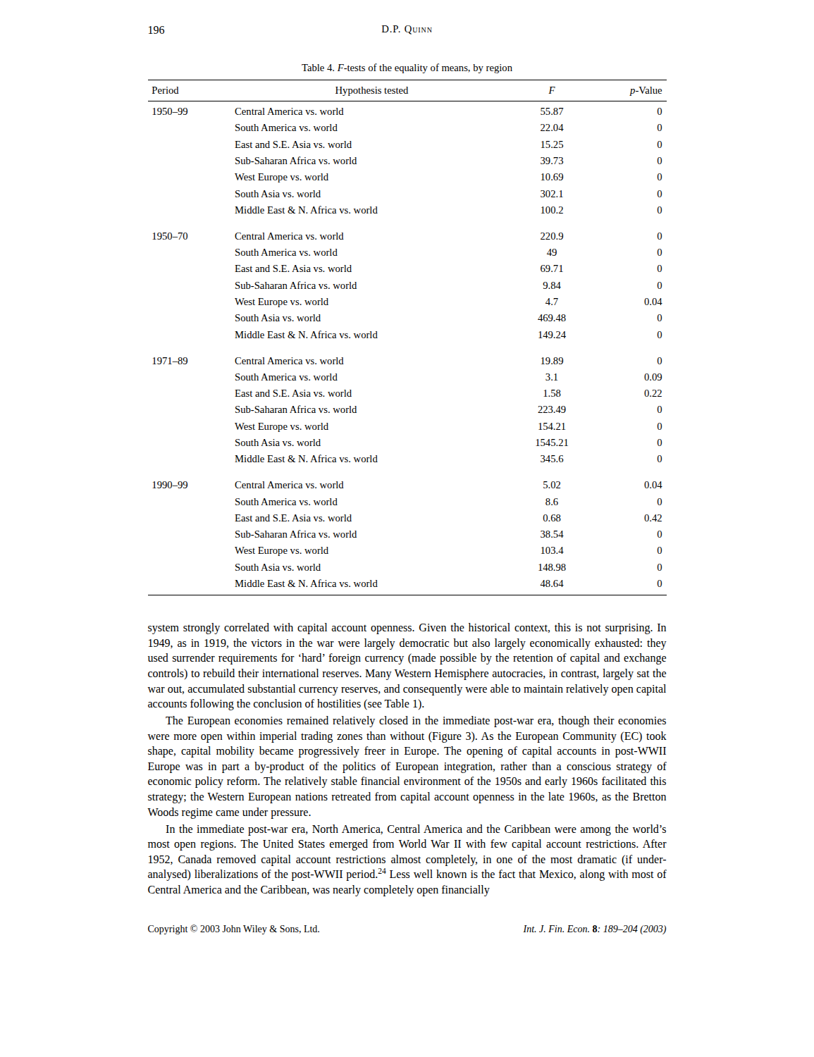196 D.P. Quinn
Table 4. F -tests of the equality of means, by region
| Period | Hypothesis tested | F | p -Value |
| --- | --- | --- | --- |
| 1950–99 | Central America vs. world | 55.87 | 0 |
| | South America vs. world | 22.04 | 0 |
| | East and S.E. Asia vs. world | 15.25 | 0 |
| | Sub-Saharan Africa vs. world | 39.73 | 0 |
| | West Europe vs. world | 10.69 | 0 |
| | South Asia vs. world | 302.1 | 0 |
| | Middle East & N. Africa vs. world | 100.2 | 0 |
| 1950–70 | Central America vs. world | 220.9 | 0 |
| | South America vs. world | 49 | 0 |
| | East and S.E. Asia vs. world | 69.71 | 0 |
| | Sub-Saharan Africa vs. world | 9.84 | 0 |
| | West Europe vs. world | 4.7 | 0.04 |
| | South Asia vs. world | 469.48 | 0 |
| | Middle East & N. Africa vs. world | 149.24 | 0 |
| 1971–89 | Central America vs. world | 19.89 | 0 |
| | South America vs. world | 3.1 | 0.09 |
| | East and S.E. Asia vs. world | 1.58 | 0.22 |
| | Sub-Saharan Africa vs. world | 223.49 | 0 |
| | West Europe vs. world | 154.21 | 0 |
| | South Asia vs. world | 1545.21 | 0 |
| | Middle East & N. Africa vs. world | 345.6 | 0 |
| 1990–99 | Central America vs. world | 5.02 | 0.04 |
| | South America vs. world | 8.6 | 0 |
| | East and S.E. Asia vs. world | 0.68 | 0.42 |
| | Sub-Saharan Africa vs. world | 38.54 | 0 |
| | West Europe vs. world | 103.4 | 0 |
| | South Asia vs. world | 148.98 | 0 |
| | Middle East & N. Africa vs. world | 48.64 | 0 |
system strongly correlated with capital account openness. Given the historical context, this is not surprising. In 1949, as in 1919, the victors in the war were largely democratic but also largely economically exhausted: they used surrender requirements for ‘hard’ foreign currency (made possible by the retention of capital and exchange controls) to rebuild their international reserves. Many Western Hemisphere autocracies, in contrast, largely sat the war out, accumulated substantial currency reserves, and consequently were able to maintain relatively open capital accounts following the conclusion of hostilities (see Table 1).
The European economies remained relatively closed in the immediate post-war era, though their economies were more open within imperial trading zones than without (Figure 3). As the European Community (EC) took shape, capital mobility became progressively freer in Europe. The opening of capital accounts in post-WWII Europe was in part a by-product of the politics of European integration, rather than a conscious strategy of economic policy reform. The relatively stable financial environment of the 1950s and early 1960s facilitated this strategy; the Western European nations retreated from capital account openness in the late 1960s, as the Bretton Woods regime came under pressure.
In the immediate post-war era, North America, Central America and the Caribbean were among the world’s most open regions. The United States emerged from World War II with few capital account restrictions. After 1952, Canada removed capital account restrictions almost completely, in one of the most dramatic (if under-analysed) liberalizations of the post-WWII period.24 Less well known is the fact that Mexico, along with most of Central America and the Caribbean, was nearly completely open financially
Copyright © 2003 John Wiley & Sons, Ltd.
Int. J. Fin. Econ. 8: 189–204 (2003)